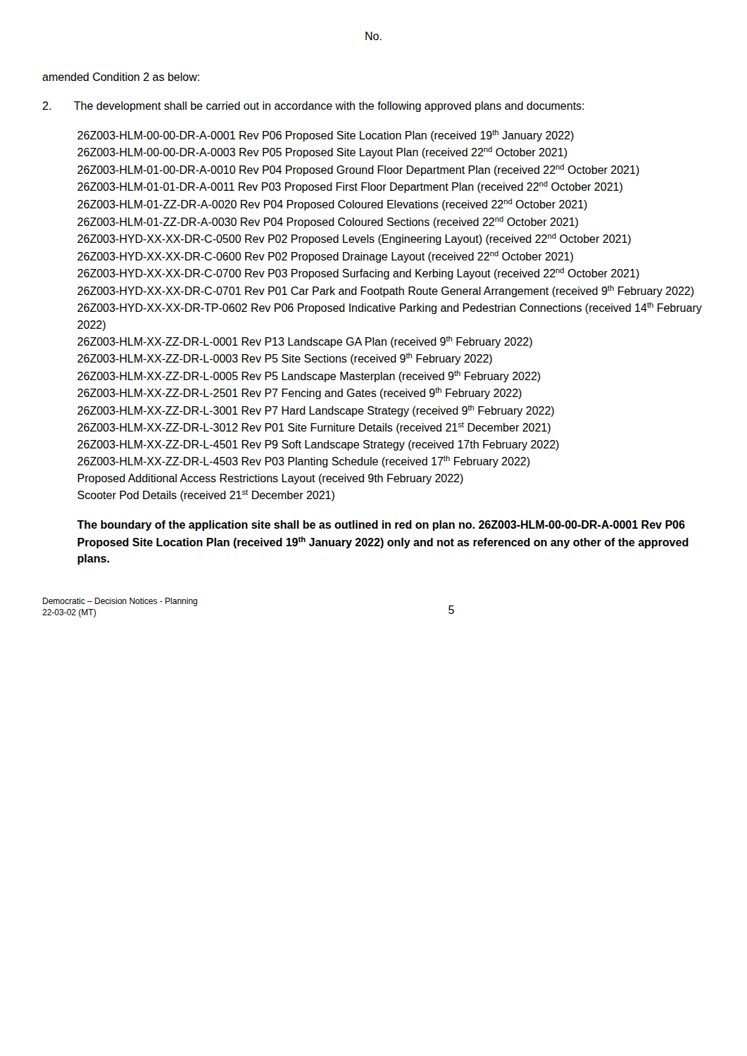No.
amended Condition 2 as below:
2.
The development shall be carried out in accordance with the following approved plans and documents:
26Z003-HLM-00-00-DR-A-0001 Rev P06 Proposed Site Location Plan (received 19th January 2022)
26Z003-HLM-00-00-DR-A-0003 Rev P05 Proposed Site Layout Plan (received 22nd October 2021)
26Z003-HLM-01-00-DR-A-0010 Rev P04 Proposed Ground Floor Department Plan (received 22nd October 2021)
26Z003-HLM-01-01-DR-A-0011 Rev P03 Proposed First Floor Department Plan (received 22nd October 2021)
26Z003-HLM-01-ZZ-DR-A-0020 Rev P04 Proposed Coloured Elevations (received 22nd October 2021)
26Z003-HLM-01-ZZ-DR-A-0030 Rev P04 Proposed Coloured Sections (received 22nd October 2021)
26Z003-HYD-XX-XX-DR-C-0500 Rev P02 Proposed Levels (Engineering Layout) (received 22nd October 2021)
26Z003-HYD-XX-XX-DR-C-0600 Rev P02 Proposed Drainage Layout (received 22nd October 2021)
26Z003-HYD-XX-XX-DR-C-0700 Rev P03 Proposed Surfacing and Kerbing Layout (received 22nd October 2021)
26Z003-HYD-XX-XX-DR-C-0701 Rev P01 Car Park and Footpath Route General Arrangement (received 9th February 2022)
26Z003-HYD-XX-XX-DR-TP-0602 Rev P06 Proposed Indicative Parking and Pedestrian Connections (received 14th February 2022)
26Z003-HLM-XX-ZZ-DR-L-0001 Rev P13 Landscape GA Plan (received 9th February 2022)
26Z003-HLM-XX-ZZ-DR-L-0003 Rev P5 Site Sections (received 9th February 2022)
26Z003-HLM-XX-ZZ-DR-L-0005 Rev P5 Landscape Masterplan (received 9th February 2022)
26Z003-HLM-XX-ZZ-DR-L-2501 Rev P7 Fencing and Gates (received 9th February 2022)
26Z003-HLM-XX-ZZ-DR-L-3001 Rev P7 Hard Landscape Strategy (received 9th February 2022)
26Z003-HLM-XX-ZZ-DR-L-3012 Rev P01 Site Furniture Details (received 21st December 2021)
26Z003-HLM-XX-ZZ-DR-L-4501 Rev P9 Soft Landscape Strategy (received 17th February 2022)
26Z003-HLM-XX-ZZ-DR-L-4503 Rev P03 Planting Schedule (received 17th February 2022)
Proposed Additional Access Restrictions Layout (received 9th February 2022)
Scooter Pod Details (received 21st December 2021)
The boundary of the application site shall be as outlined in red on plan no. 26Z003-HLM-00-00-DR-A-0001 Rev P06 Proposed Site Location Plan (received 19th January 2022) only and not as referenced on any other of the approved plans.
Democratic – Decision Notices - Planning
22-03-02 (MT)
5